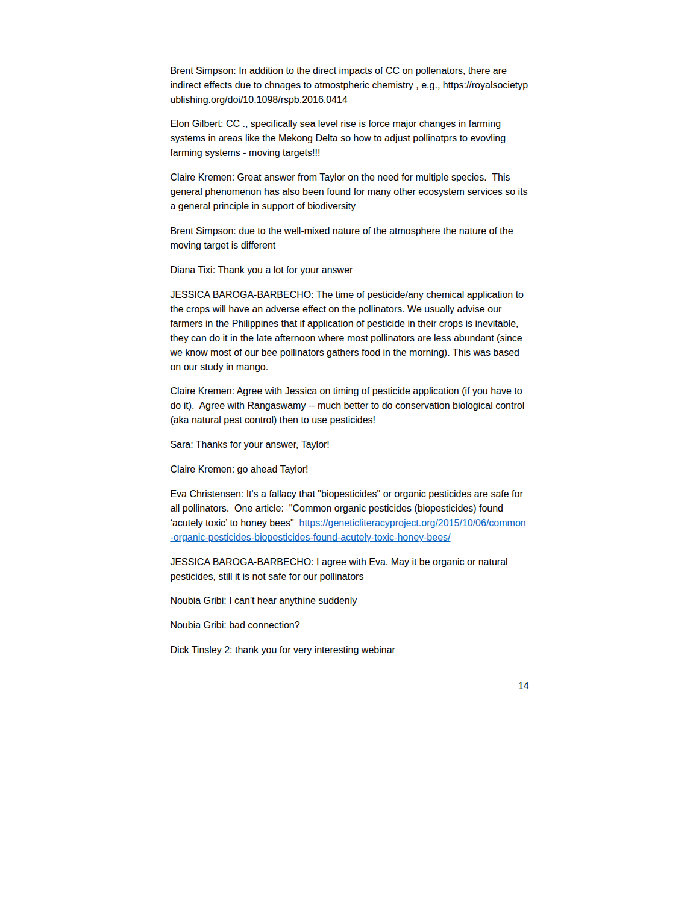Brent Simpson: In addition to the direct impacts of CC on pollenators, there are indirect effects due to chnages to atmostpheric chemistry , e.g., https://royalsocietypublishing.org/doi/10.1098/rspb.2016.0414
Elon Gilbert: CC ., specifically sea level rise is force major changes in farming systems in areas like the Mekong Delta so how to adjust pollinatprs to evovling farming systems - moving targets!!!
Claire Kremen: Great answer from Taylor on the need for multiple species. This general phenomenon has also been found for many other ecosystem services so its a general principle in support of biodiversity
Brent Simpson: due to the well-mixed nature of the atmosphere the nature of the moving target is different
Diana Tixi: Thank you a lot for your answer
JESSICA BAROGA-BARBECHO: The time of pesticide/any chemical application to the crops will have an adverse effect on the pollinators. We usually advise our farmers in the Philippines that if application of pesticide in their crops is inevitable, they can do it in the late afternoon where most pollinators are less abundant (since we know most of our bee pollinators gathers food in the morning). This was based on our study in mango.
Claire Kremen: Agree with Jessica on timing of pesticide application (if you have to do it). Agree with Rangaswamy -- much better to do conservation biological control (aka natural pest control) then to use pesticides!
Sara: Thanks for your answer, Taylor!
Claire Kremen: go ahead Taylor!
Eva Christensen: It's a fallacy that "biopesticides" or organic pesticides are safe for all pollinators. One article: "Common organic pesticides (biopesticides) found ‘acutely toxic’ to honey bees" https://geneticliteracyproject.org/2015/10/06/common-organic-pesticides-biopesticides-found-acutely-toxic-honey-bees/
JESSICA BAROGA-BARBECHO: I agree with Eva. May it be organic or natural pesticides, still it is not safe for our pollinators
Noubia Gribi: I can't hear anythine suddenly
Noubia Gribi: bad connection?
Dick Tinsley 2: thank you for very interesting webinar
14